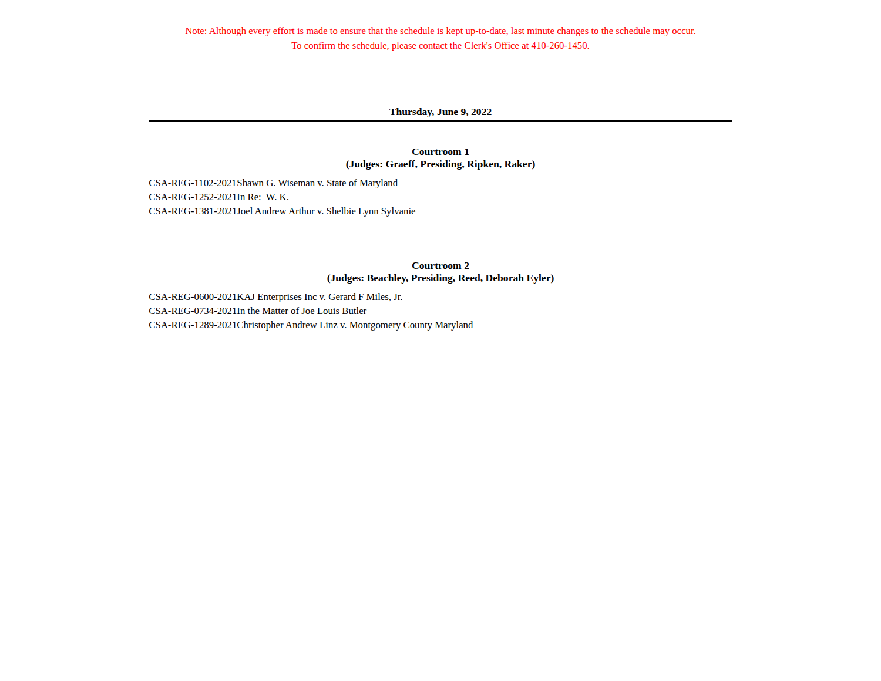Note: Although every effort is made to ensure that the schedule is kept up-to-date, last minute changes to the schedule may occur.
To confirm the schedule, please contact the Clerk's Office at 410-260-1450.
Thursday, June 9, 2022
Courtroom 1
(Judges: Graeff, Presiding, Ripken, Raker)
| CSA-REG-1102-2021 | Shawn G. Wiseman v. State of Maryland |
| CSA-REG-1252-2021 | In Re: W. K. |
| CSA-REG-1381-2021 | Joel Andrew Arthur v. Shelbie Lynn Sylvanie |
Courtroom 2
(Judges: Beachley, Presiding, Reed, Deborah Eyler)
| CSA-REG-0600-2021 | KAJ Enterprises Inc v. Gerard F Miles, Jr. |
| CSA-REG-0734-2021 | In the Matter of Joe Louis Butler |
| CSA-REG-1289-2021 | Christopher Andrew Linz v. Montgomery County Maryland |